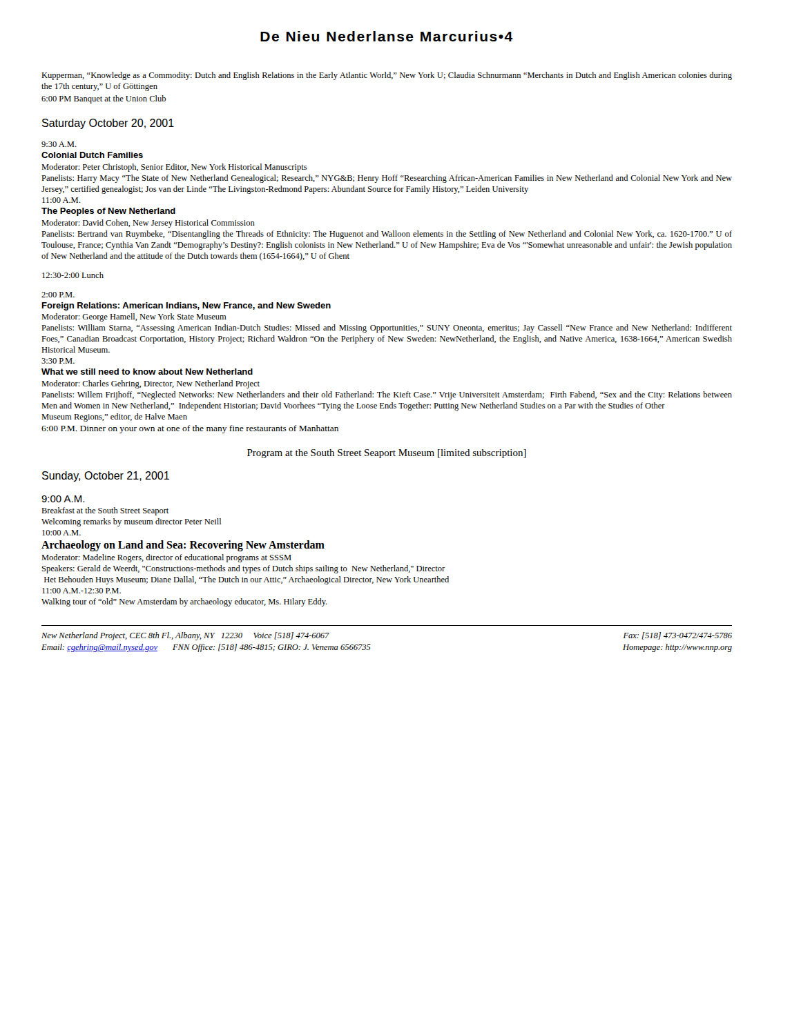De Nieu Nederlanse Marcurius•4
Kupperman, “Knowledge as a Commodity: Dutch and English Relations in the Early Atlantic World,” New York U; Claudia Schnurmann “Merchants in Dutch and English American colonies during the 17th century,” U of Göttingen
6:00 PM Banquet at the Union Club
Saturday October 20, 2001
9:30 A.M.
Colonial Dutch Families
Moderator: Peter Christoph, Senior Editor, New York Historical Manuscripts
Panelists: Harry Macy “The State of New Netherland Genealogical; Research,” NYG&B; Henry Hoff “Researching African-American Families in New Netherland and Colonial New York and New Jersey,” certified genealogist; Jos van der Linde “The Livingston-Redmond Papers: Abundant Source for Family History,” Leiden University
11:00 A.M.
The Peoples of New Netherland
Moderator: David Cohen, New Jersey Historical Commission
Panelists: Bertrand van Ruymbeke, “Disentangling the Threads of Ethnicity: The Huguenot and Walloon elements in the Settling of New Netherland and Colonial New York, ca. 1620-1700.” U of Toulouse, France; Cynthia Van Zandt “Demography’s Destiny?: English colonists in New Netherland.” U of New Hampshire; Eva de Vos “'Somewhat unreasonable and unfair': the Jewish population of New Netherland and the attitude of the Dutch towards them (1654-1664),” U of Ghent
12:30-2:00 Lunch
2:00 P.M.
Foreign Relations: American Indians, New France, and New Sweden
Moderator: George Hamell, New York State Museum
Panelists: William Starna, “Assessing American Indian-Dutch Studies: Missed and Missing Opportunities,” SUNY Oneonta, emeritus; Jay Cassell “New France and New Netherland: Indifferent Foes,” Canadian Broadcast Corportation, History Project; Richard Waldron “On the Periphery of New Sweden: NewNetherland, the English, and Native America, 1638-1664,” American Swedish Historical Museum.
3:30 P.M.
What we still need to know about New Netherland
Moderator: Charles Gehring, Director, New Netherland Project
Panelists: Willem Frijhoff, “Neglected Networks: New Netherlanders and their old Fatherland: The Kieft Case.” Vrije Universiteit Amsterdam; Firth Fabend, “Sex and the City: Relations between Men and Women in New Netherland,” Independent Historian; David Voorhees “Tying the Loose Ends Together: Putting New Netherland Studies on a Par with the Studies of Other
Museum Regions,” editor, de Halve Maen
6:00 P.M. Dinner on your own at one of the many fine restaurants of Manhattan
Program at the South Street Seaport Museum [limited subscription]
Sunday, October 21, 2001
9:00 A.M.
Breakfast at the South Street Seaport
Welcoming remarks by museum director Peter Neill
10:00 A.M.
Archaeology on Land and Sea: Recovering New Amsterdam
Moderator: Madeline Rogers, director of educational programs at SSSM
Speakers: Gerald de Weerdt, "Constructions-methods and types of Dutch ships sailing to New Netherland," Director
Het Behouden Huys Museum; Diane Dallal, “The Dutch in our Attic,” Archaeological Director, New York Unearthed
11:00 A.M.-12:30 P.M.
Walking tour of “old” New Amsterdam by archaeology educator, Ms. Hilary Eddy.
New Netherland Project, CEC 8th Fl., Albany, NY 12230 Voice [518] 474-6067 Fax: [518] 473-0472/474-5786
Email: cgehring@mail.nysed.gov FNN Office: [518] 486-4815; GIRO: J. Venema 6566735 Homepage: http://www.nnp.org